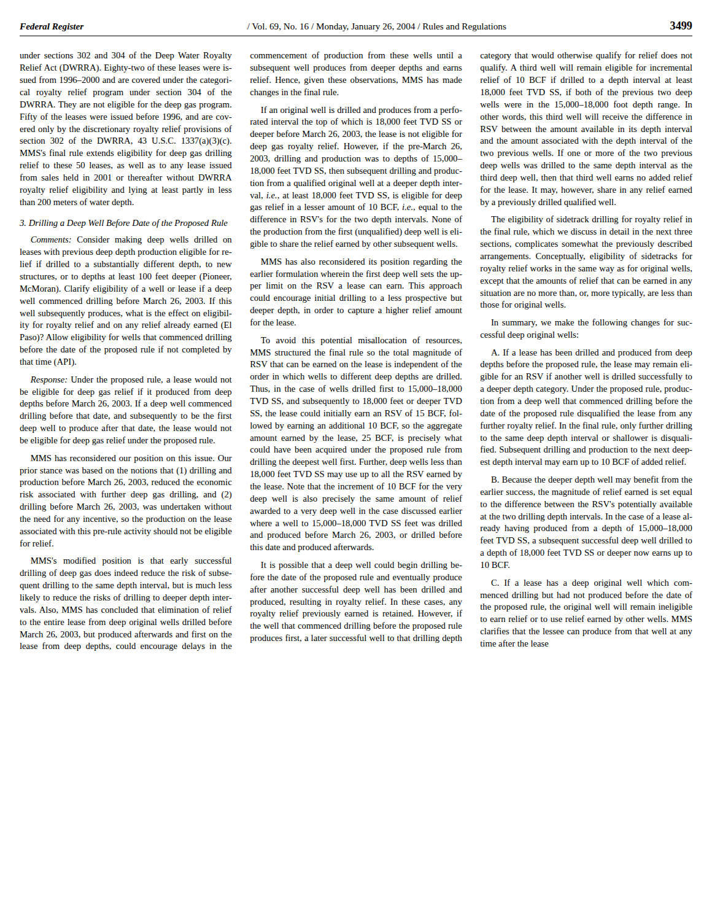Federal Register / Vol. 69, No. 16 / Monday, January 26, 2004 / Rules and Regulations 3499
under sections 302 and 304 of the Deep Water Royalty Relief Act (DWRRA). Eighty-two of these leases were issued from 1996–2000 and are covered under the categorical royalty relief program under section 304 of the DWRRA. They are not eligible for the deep gas program. Fifty of the leases were issued before 1996, and are covered only by the discretionary royalty relief provisions of section 302 of the DWRRA, 43 U.S.C. 1337(a)(3)(c). MMS's final rule extends eligibility for deep gas drilling relief to these 50 leases, as well as to any lease issued from sales held in 2001 or thereafter without DWRRA royalty relief eligibility and lying at least partly in less than 200 meters of water depth.
3. Drilling a Deep Well Before Date of the Proposed Rule
Comments: Consider making deep wells drilled on leases with previous deep depth production eligible for relief if drilled to a substantially different depth, to new structures, or to depths at least 100 feet deeper (Pioneer, McMoran). Clarify eligibility of a well or lease if a deep well commenced drilling before March 26, 2003. If this well subsequently produces, what is the effect on eligibility for royalty relief and on any relief already earned (El Paso)? Allow eligibility for wells that commenced drilling before the date of the proposed rule if not completed by that time (API).
Response: Under the proposed rule, a lease would not be eligible for deep gas relief if it produced from deep depths before March 26, 2003. If a deep well commenced drilling before that date, and subsequently to be the first deep well to produce after that date, the lease would not be eligible for deep gas relief under the proposed rule.
MMS has reconsidered our position on this issue. Our prior stance was based on the notions that (1) drilling and production before March 26, 2003, reduced the economic risk associated with further deep gas drilling, and (2) drilling before March 26, 2003, was undertaken without the need for any incentive, so the production on the lease associated with this pre-rule activity should not be eligible for relief.
MMS's modified position is that early successful drilling of deep gas does indeed reduce the risk of subsequent drilling to the same depth interval, but is much less likely to reduce the risks of drilling to deeper depth intervals. Also, MMS has concluded that elimination of relief to the entire lease from deep original wells drilled before March 26, 2003, but produced afterwards and first on the lease from deep depths, could encourage delays in the commencement of production from these wells until a subsequent well produces from deeper depths and earns relief. Hence, given these observations, MMS has made changes in the final rule.
If an original well is drilled and produces from a perforated interval the top of which is 18,000 feet TVD SS or deeper before March 26, 2003, the lease is not eligible for deep gas royalty relief. However, if the pre-March 26, 2003, drilling and production was to depths of 15,000–18,000 feet TVD SS, then subsequent drilling and production from a qualified original well at a deeper depth interval, i.e., at least 18,000 feet TVD SS, is eligible for deep gas relief in a lesser amount of 10 BCF, i.e., equal to the difference in RSV's for the two depth intervals. None of the production from the first (unqualified) deep well is eligible to share the relief earned by other subsequent wells.
MMS has also reconsidered its position regarding the earlier formulation wherein the first deep well sets the upper limit on the RSV a lease can earn. This approach could encourage initial drilling to a less prospective but deeper depth, in order to capture a higher relief amount for the lease.
To avoid this potential misallocation of resources, MMS structured the final rule so the total magnitude of RSV that can be earned on the lease is independent of the order in which wells to different deep depths are drilled. Thus, in the case of wells drilled first to 15,000–18,000 TVD SS, and subsequently to 18,000 feet or deeper TVD SS, the lease could initially earn an RSV of 15 BCF, followed by earning an additional 10 BCF, so the aggregate amount earned by the lease, 25 BCF, is precisely what could have been acquired under the proposed rule from drilling the deepest well first. Further, deep wells less than 18,000 feet TVD SS may use up to all the RSV earned by the lease. Note that the increment of 10 BCF for the very deep well is also precisely the same amount of relief awarded to a very deep well in the case discussed earlier where a well to 15,000–18,000 TVD SS feet was drilled and produced before March 26, 2003, or drilled before this date and produced afterwards.
It is possible that a deep well could begin drilling before the date of the proposed rule and eventually produce after another successful deep well has been drilled and produced, resulting in royalty relief. In these cases, any royalty relief previously earned is retained. However, if the well that commenced drilling before the proposed rule produces first, a later successful well to that drilling depth category that would otherwise qualify for relief does not qualify. A third well will remain eligible for incremental relief of 10 BCF if drilled to a depth interval at least 18,000 feet TVD SS, if both of the previous two deep wells were in the 15,000–18,000 foot depth range. In other words, this third well will receive the difference in RSV between the amount available in its depth interval and the amount associated with the depth interval of the two previous wells. If one or more of the two previous deep wells was drilled to the same depth interval as the third deep well, then that third well earns no added relief for the lease. It may, however, share in any relief earned by a previously drilled qualified well.
The eligibility of sidetrack drilling for royalty relief in the final rule, which we discuss in detail in the next three sections, complicates somewhat the previously described arrangements. Conceptually, eligibility of sidetracks for royalty relief works in the same way as for original wells, except that the amounts of relief that can be earned in any situation are no more than, or, more typically, are less than those for original wells.
In summary, we make the following changes for successful deep original wells:
A. If a lease has been drilled and produced from deep depths before the proposed rule, the lease may remain eligible for an RSV if another well is drilled successfully to a deeper depth category. Under the proposed rule, production from a deep well that commenced drilling before the date of the proposed rule disqualified the lease from any further royalty relief. In the final rule, only further drilling to the same deep depth interval or shallower is disqualified. Subsequent drilling and production to the next deepest depth interval may earn up to 10 BCF of added relief.
B. Because the deeper depth well may benefit from the earlier success, the magnitude of relief earned is set equal to the difference between the RSV's potentially available at the two drilling depth intervals. In the case of a lease already having produced from a depth of 15,000–18,000 feet TVD SS, a subsequent successful deep well drilled to a depth of 18,000 feet TVD SS or deeper now earns up to 10 BCF.
C. If a lease has a deep original well which commenced drilling but had not produced before the date of the proposed rule, the original well will remain ineligible to earn relief or to use relief earned by other wells. MMS clarifies that the lessee can produce from that well at any time after the lease